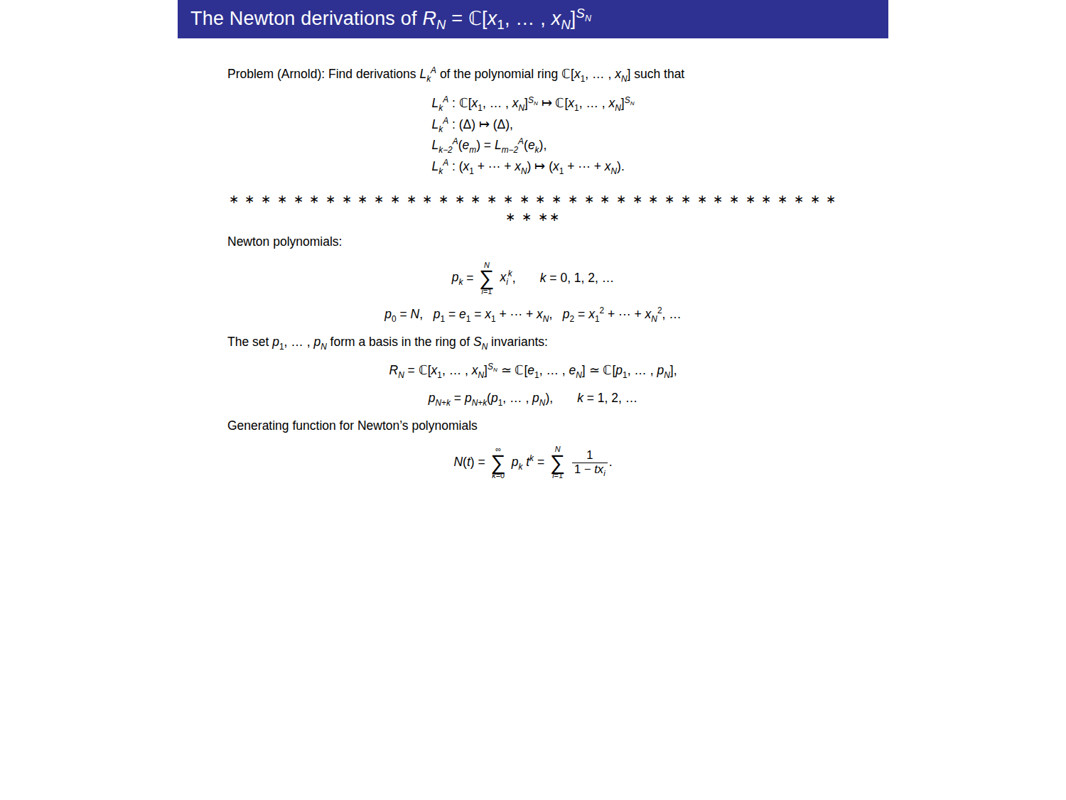The Newton derivations of RN = ℂ[x1, … , xN]SN
Problem (Arnold): Find derivations LkA of the polynomial ring ℂ[x1, … , xN] such that
LkA : ℂ[x1, … , xN]SN ↦ ℂ[x1, … , xN]SN
LkA : (Δ) ↦ (Δ),
Lk−2A(em) = Lm−2A(ek),
LkA : (x1 + ··· + xN) ↦ (x1 + ··· + xN).
∗ ∗ ∗ ∗ ∗ ∗ ∗ ∗ ∗ ∗ ∗ ∗ ∗ ∗ ∗ ∗ ∗ ∗ ∗ ∗ ∗ ∗ ∗ ∗ ∗ ∗ ∗ ∗ ∗ ∗ ∗ ∗ ∗ ∗ ∗ ∗ ∗ ∗ ∗ ∗ ∗∗
Newton polynomials:
pk = N ∑ i=1 xik, k = 0, 1, 2, …
p0 = N, p1 = e1 = x1 + ··· + xN, p2 = x12 + ··· + xN2, …
The set p1, … , pN form a basis in the ring of SN invariants:
RN = ℂ[x1, … , xN]SN ≃ ℂ[e1, … , eN] ≃ ℂ[p1, … , pN],
pN+k = pN+k(p1, … , pN), k = 1, 2, …
Generating function for Newton’s polynomials
N(t) = ∞ ∑ k=0 pk tk = N ∑ i=1 11 − txi.